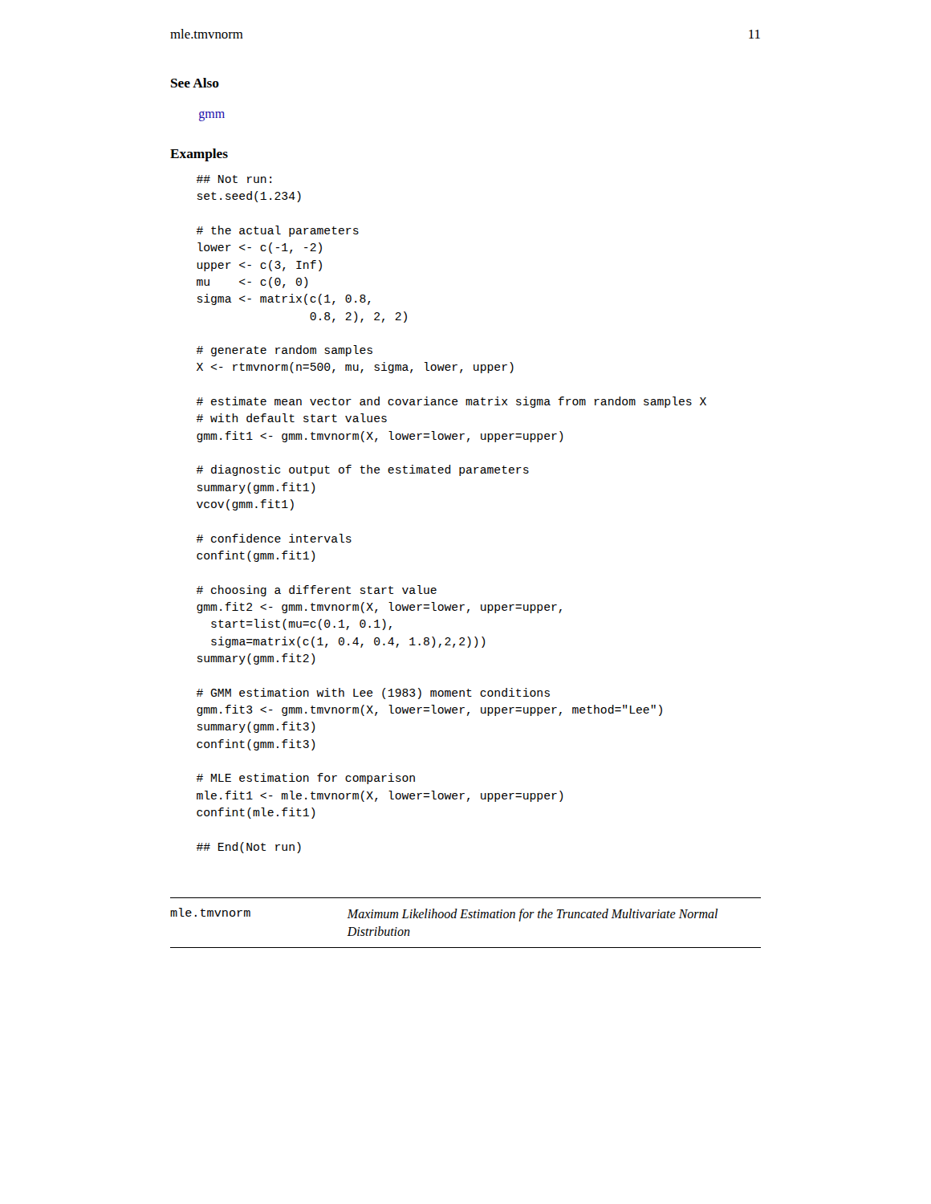mle.tmvnorm 11
See Also
gmm
Examples
## Not run: 
set.seed(1.234)

# the actual parameters
lower <- c(-1, -2)
upper <- c(3, Inf)
mu    <- c(0, 0)
sigma <- matrix(c(1, 0.8,
                0.8, 2), 2, 2)

# generate random samples
X <- rtmvnorm(n=500, mu, sigma, lower, upper)

# estimate mean vector and covariance matrix sigma from random samples X
# with default start values
gmm.fit1 <- gmm.tmvnorm(X, lower=lower, upper=upper)

# diagnostic output of the estimated parameters
summary(gmm.fit1)
vcov(gmm.fit1)

# confidence intervals
confint(gmm.fit1)

# choosing a different start value
gmm.fit2 <- gmm.tmvnorm(X, lower=lower, upper=upper,
  start=list(mu=c(0.1, 0.1),
  sigma=matrix(c(1, 0.4, 0.4, 1.8),2,2)))
summary(gmm.fit2)

# GMM estimation with Lee (1983) moment conditions
gmm.fit3 <- gmm.tmvnorm(X, lower=lower, upper=upper, method="Lee")
summary(gmm.fit3)
confint(gmm.fit3)

# MLE estimation for comparison
mle.fit1 <- mle.tmvnorm(X, lower=lower, upper=upper)
confint(mle.fit1)

## End(Not run)
| mle.tmvnorm | Maximum Likelihood Estimation for the Truncated Multivariate Normal Distribution |